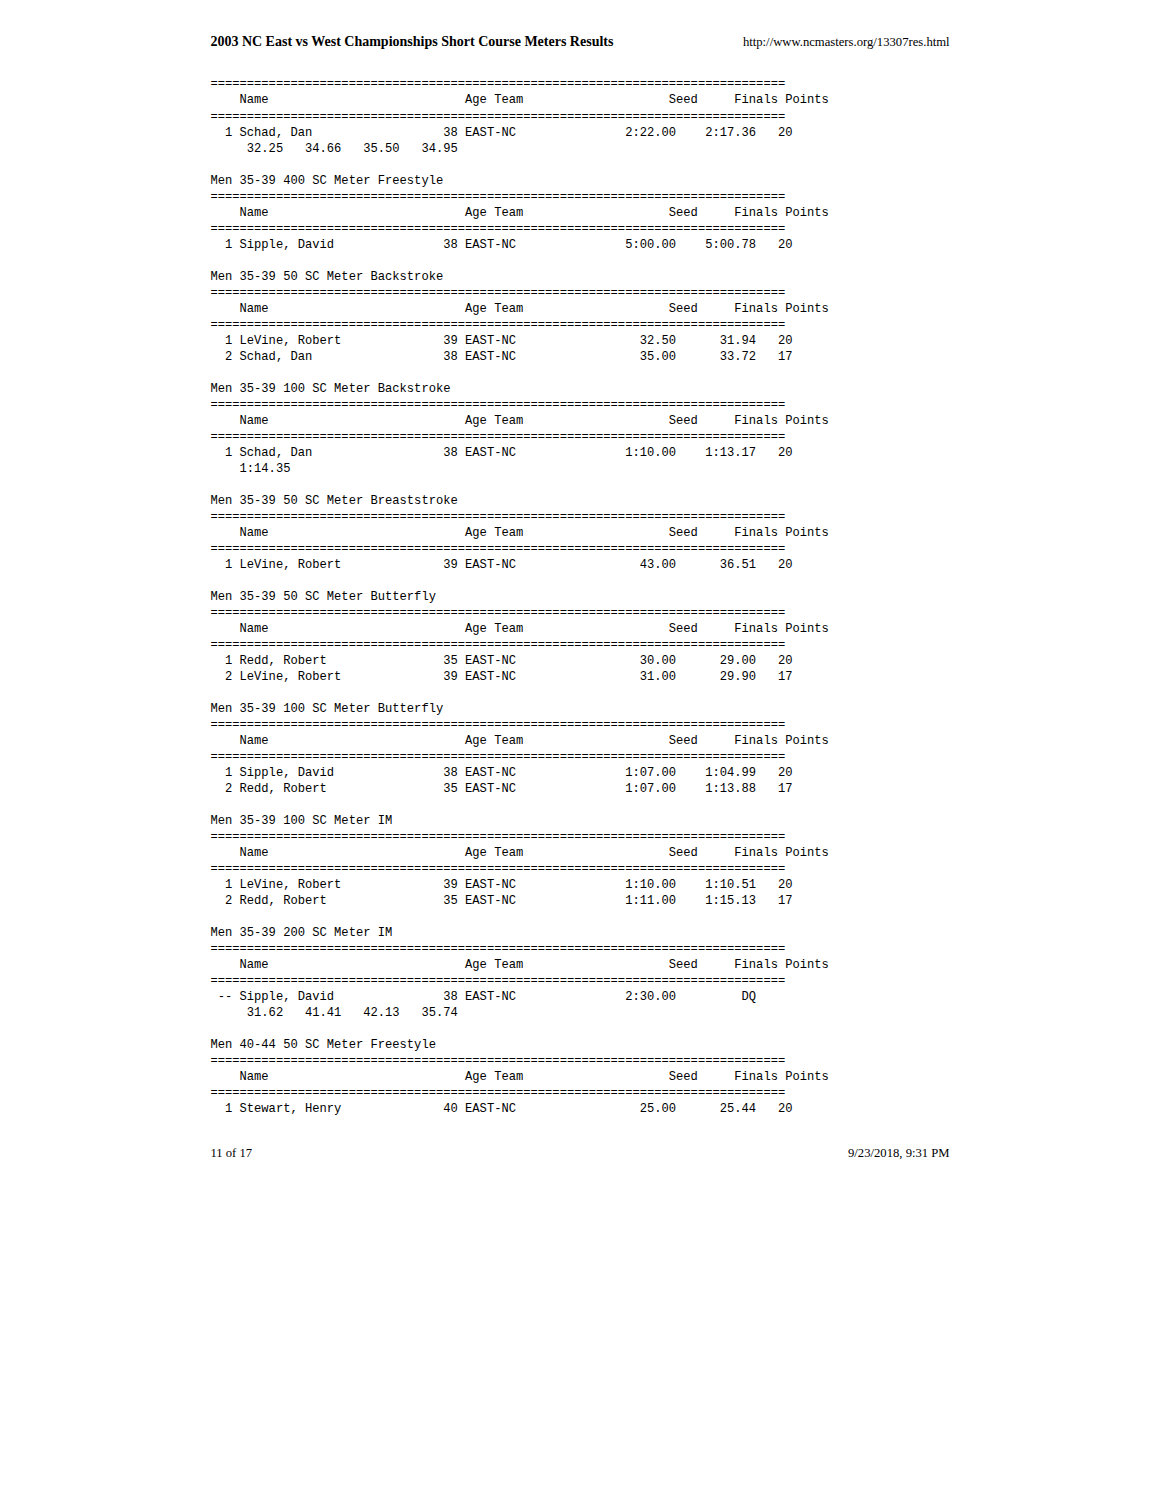2003 NC East vs West Championships Short Course Meters Results
http://www.ncmasters.org/13307res.html
===============================================================================
    Name                           Age Team                    Seed     Finals Points
===============================================================================
  1 Schad, Dan                  38 EAST-NC               2:22.00    2:17.36   20
     32.25   34.66   35.50   34.95

Men 35-39 400 SC Meter Freestyle
===============================================================================
    Name                           Age Team                    Seed     Finals Points
===============================================================================
  1 Sipple, David               38 EAST-NC               5:00.00    5:00.78   20

Men 35-39 50 SC Meter Backstroke
===============================================================================
    Name                           Age Team                    Seed     Finals Points
===============================================================================
  1 LeVine, Robert              39 EAST-NC                 32.50      31.94   20
  2 Schad, Dan                  38 EAST-NC                 35.00      33.72   17

Men 35-39 100 SC Meter Backstroke
===============================================================================
    Name                           Age Team                    Seed     Finals Points
===============================================================================
  1 Schad, Dan                  38 EAST-NC               1:10.00    1:13.17   20
    1:14.35

Men 35-39 50 SC Meter Breaststroke
===============================================================================
    Name                           Age Team                    Seed     Finals Points
===============================================================================
  1 LeVine, Robert              39 EAST-NC                 43.00      36.51   20

Men 35-39 50 SC Meter Butterfly
===============================================================================
    Name                           Age Team                    Seed     Finals Points
===============================================================================
  1 Redd, Robert                35 EAST-NC                 30.00      29.00   20
  2 LeVine, Robert              39 EAST-NC                 31.00      29.90   17

Men 35-39 100 SC Meter Butterfly
===============================================================================
    Name                           Age Team                    Seed     Finals Points
===============================================================================
  1 Sipple, David               38 EAST-NC               1:07.00    1:04.99   20
  2 Redd, Robert                35 EAST-NC               1:07.00    1:13.88   17

Men 35-39 100 SC Meter IM
===============================================================================
    Name                           Age Team                    Seed     Finals Points
===============================================================================
  1 LeVine, Robert              39 EAST-NC               1:10.00    1:10.51   20
  2 Redd, Robert                35 EAST-NC               1:11.00    1:15.13   17

Men 35-39 200 SC Meter IM
===============================================================================
    Name                           Age Team                    Seed     Finals Points
===============================================================================
 -- Sipple, David               38 EAST-NC               2:30.00         DQ
     31.62   41.41   42.13   35.74

Men 40-44 50 SC Meter Freestyle
===============================================================================
    Name                           Age Team                    Seed     Finals Points
===============================================================================
  1 Stewart, Henry              40 EAST-NC                 25.00      25.44   20
11 of 17
9/23/2018, 9:31 PM